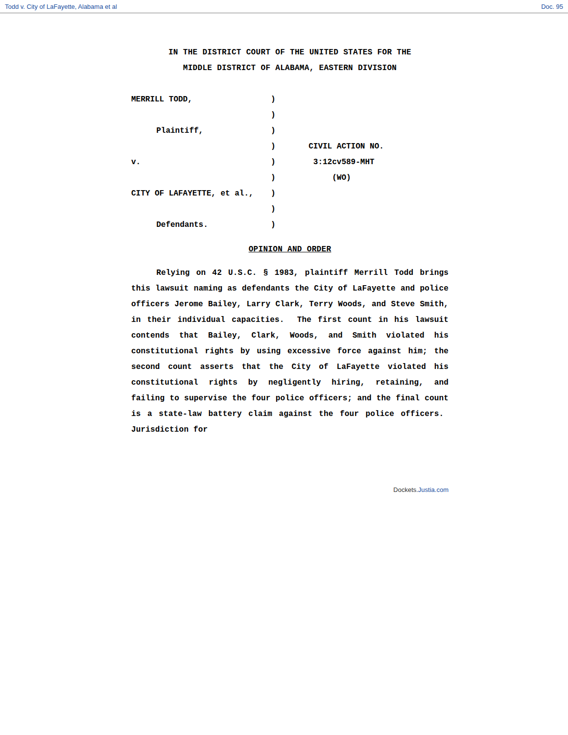Todd v. City of LaFayette, Alabama et al Doc. 95
IN THE DISTRICT COURT OF THE UNITED STATES FOR THE
MIDDLE DISTRICT OF ALABAMA, EASTERN DIVISION
| MERRILL TODD, | ) | |
| | ) | |
| Plaintiff, | ) | |
| | ) | CIVIL ACTION NO. |
| v. | ) | 3:12cv589-MHT |
| | ) | (WO) |
| CITY OF LAFAYETTE, et al., | ) | |
| | ) | |
| Defendants. | ) | |
OPINION AND ORDER
Relying on 42 U.S.C. § 1983, plaintiff Merrill Todd brings this lawsuit naming as defendants the City of LaFayette and police officers Jerome Bailey, Larry Clark, Terry Woods, and Steve Smith, in their individual capacities. The first count in his lawsuit contends that Bailey, Clark, Woods, and Smith violated his constitutional rights by using excessive force against him; the second count asserts that the City of LaFayette violated his constitutional rights by negligently hiring, retaining, and failing to supervise the four police officers; and the final count is a state-law battery claim against the four police officers. Jurisdiction for
Dockets. Justia.com